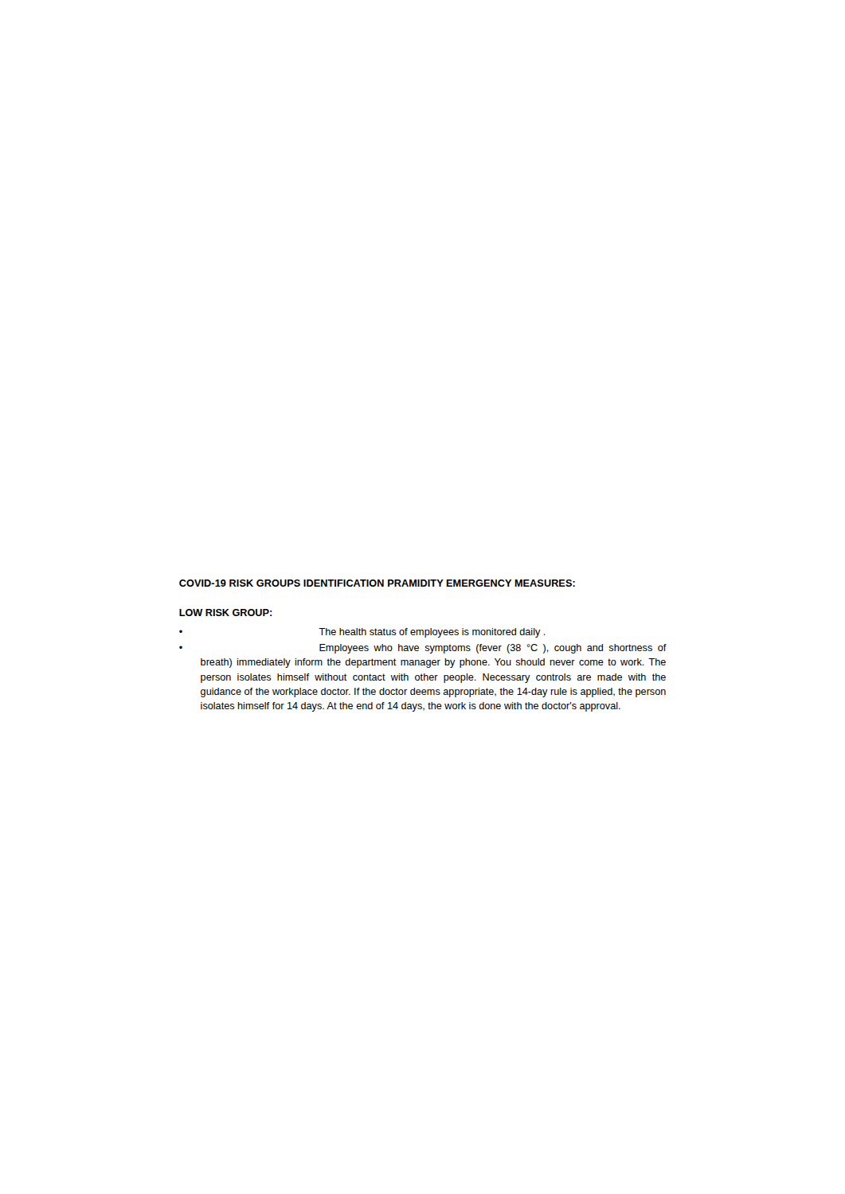COVID-19 RISK GROUPS IDENTIFICATION PRAMIDITY EMERGENCY MEASURES:
LOW RISK GROUP:
The health status of employees is monitored daily .
Employees who have symptoms (fever (38 °C ), cough and shortness of breath) immediately inform the department manager by phone. You should never come to work. The person isolates himself without contact with other people. Necessary controls are made with the guidance of the workplace doctor. If the doctor deems appropriate, the 14-day rule is applied, the person isolates himself for 14 days. At the end of 14 days, the work is done with the doctor's approval.